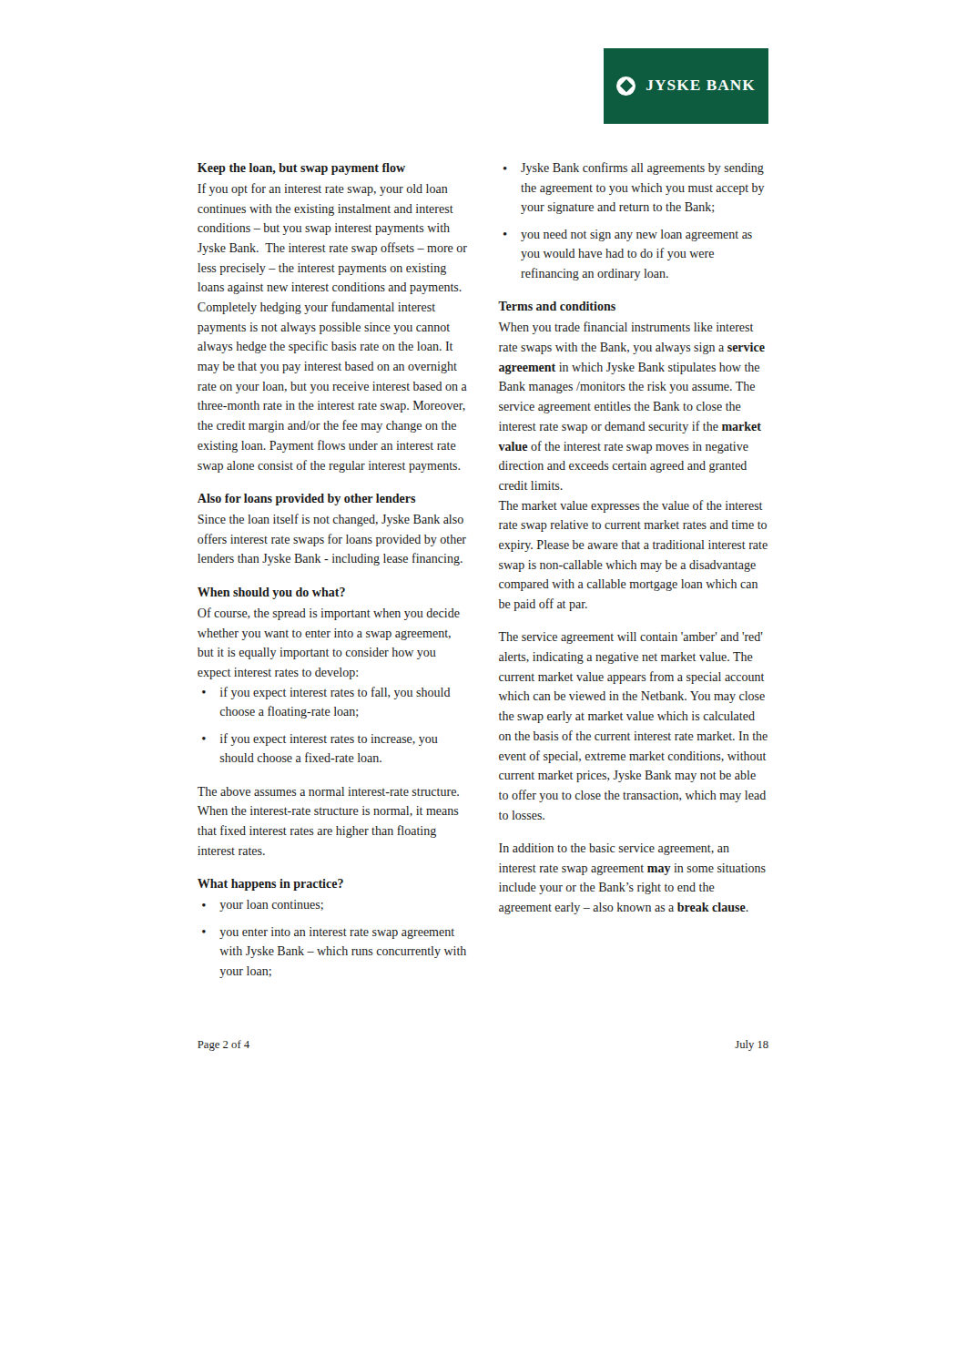JYSKE BANK
Keep the loan, but swap payment flow
If you opt for an interest rate swap, your old loan continues with the existing instalment and interest conditions – but you swap interest payments with Jyske Bank. The interest rate swap offsets – more or less precisely – the interest payments on existing loans against new interest conditions and payments. Completely hedging your fundamental interest payments is not always possible since you cannot always hedge the specific basis rate on the loan. It may be that you pay interest based on an overnight rate on your loan, but you receive interest based on a three-month rate in the interest rate swap. Moreover, the credit margin and/or the fee may change on the existing loan. Payment flows under an interest rate swap alone consist of the regular interest payments.
Also for loans provided by other lenders
Since the loan itself is not changed, Jyske Bank also offers interest rate swaps for loans provided by other lenders than Jyske Bank - including lease financing.
When should you do what?
Of course, the spread is important when you decide whether you want to enter into a swap agreement, but it is equally important to consider how you expect interest rates to develop:
if you expect interest rates to fall, you should choose a floating-rate loan;
if you expect interest rates to increase, you should choose a fixed-rate loan.
The above assumes a normal interest-rate structure. When the interest-rate structure is normal, it means that fixed interest rates are higher than floating interest rates.
What happens in practice?
your loan continues;
you enter into an interest rate swap agreement with Jyske Bank – which runs concurrently with your loan;
Jyske Bank confirms all agreements by sending the agreement to you which you must accept by your signature and return to the Bank;
you need not sign any new loan agreement as you would have had to do if you were refinancing an ordinary loan.
Terms and conditions
When you trade financial instruments like interest rate swaps with the Bank, you always sign a service agreement in which Jyske Bank stipulates how the Bank manages /monitors the risk you assume. The service agreement entitles the Bank to close the interest rate swap or demand security if the market value of the interest rate swap moves in negative direction and exceeds certain agreed and granted credit limits.
The market value expresses the value of the interest rate swap relative to current market rates and time to expiry. Please be aware that a traditional interest rate swap is non-callable which may be a disadvantage compared with a callable mortgage loan which can be paid off at par.
The service agreement will contain 'amber' and 'red' alerts, indicating a negative net market value. The current market value appears from a special account which can be viewed in the Netbank. You may close the swap early at market value which is calculated on the basis of the current interest rate market. In the event of special, extreme market conditions, without current market prices, Jyske Bank may not be able to offer you to close the transaction, which may lead to losses.
In addition to the basic service agreement, an interest rate swap agreement may in some situations include your or the Bank’s right to end the agreement early – also known as a break clause.
Page 2 of 4 July 18